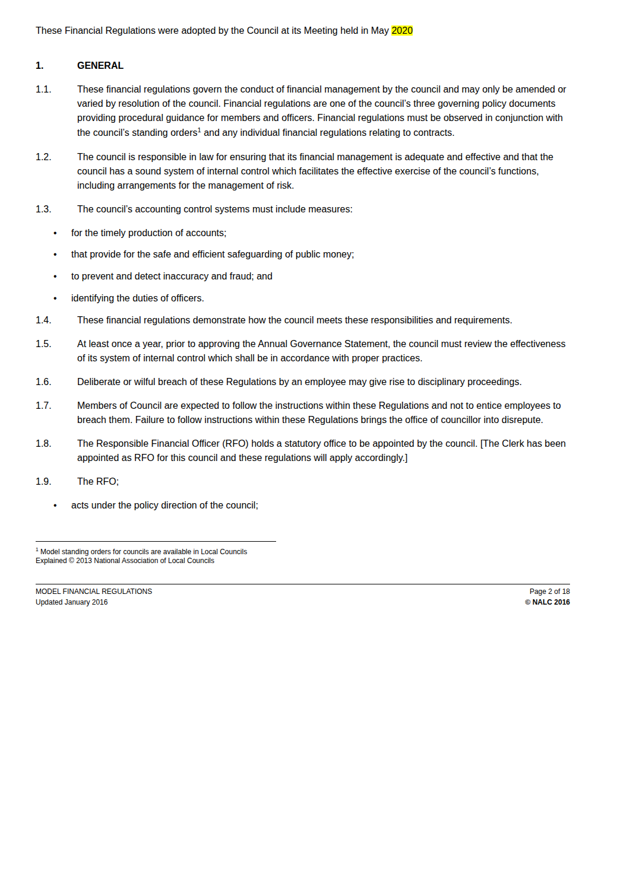These Financial Regulations were adopted by the Council at its Meeting held in May 2020
1. GENERAL
1.1. These financial regulations govern the conduct of financial management by the council and may only be amended or varied by resolution of the council. Financial regulations are one of the council’s three governing policy documents providing procedural guidance for members and officers. Financial regulations must be observed in conjunction with the council’s standing orders1 and any individual financial regulations relating to contracts.
1.2. The council is responsible in law for ensuring that its financial management is adequate and effective and that the council has a sound system of internal control which facilitates the effective exercise of the council’s functions, including arrangements for the management of risk.
1.3. The council’s accounting control systems must include measures:
for the timely production of accounts;
that provide for the safe and efficient safeguarding of public money;
to prevent and detect inaccuracy and fraud; and
identifying the duties of officers.
1.4. These financial regulations demonstrate how the council meets these responsibilities and requirements.
1.5. At least once a year, prior to approving the Annual Governance Statement, the council must review the effectiveness of its system of internal control which shall be in accordance with proper practices.
1.6. Deliberate or wilful breach of these Regulations by an employee may give rise to disciplinary proceedings.
1.7. Members of Council are expected to follow the instructions within these Regulations and not to entice employees to breach them. Failure to follow instructions within these Regulations brings the office of councillor into disrepute.
1.8. The Responsible Financial Officer (RFO) holds a statutory office to be appointed by the council. [The Clerk has been appointed as RFO for this council and these regulations will apply accordingly.]
1.9. The RFO;
acts under the policy direction of the council;
1 Model standing orders for councils are available in Local Councils Explained © 2013 National Association of Local Councils
MODEL FINANCIAL REGULATIONS
Updated January 2016
Page 2 of 18
© NALC 2016